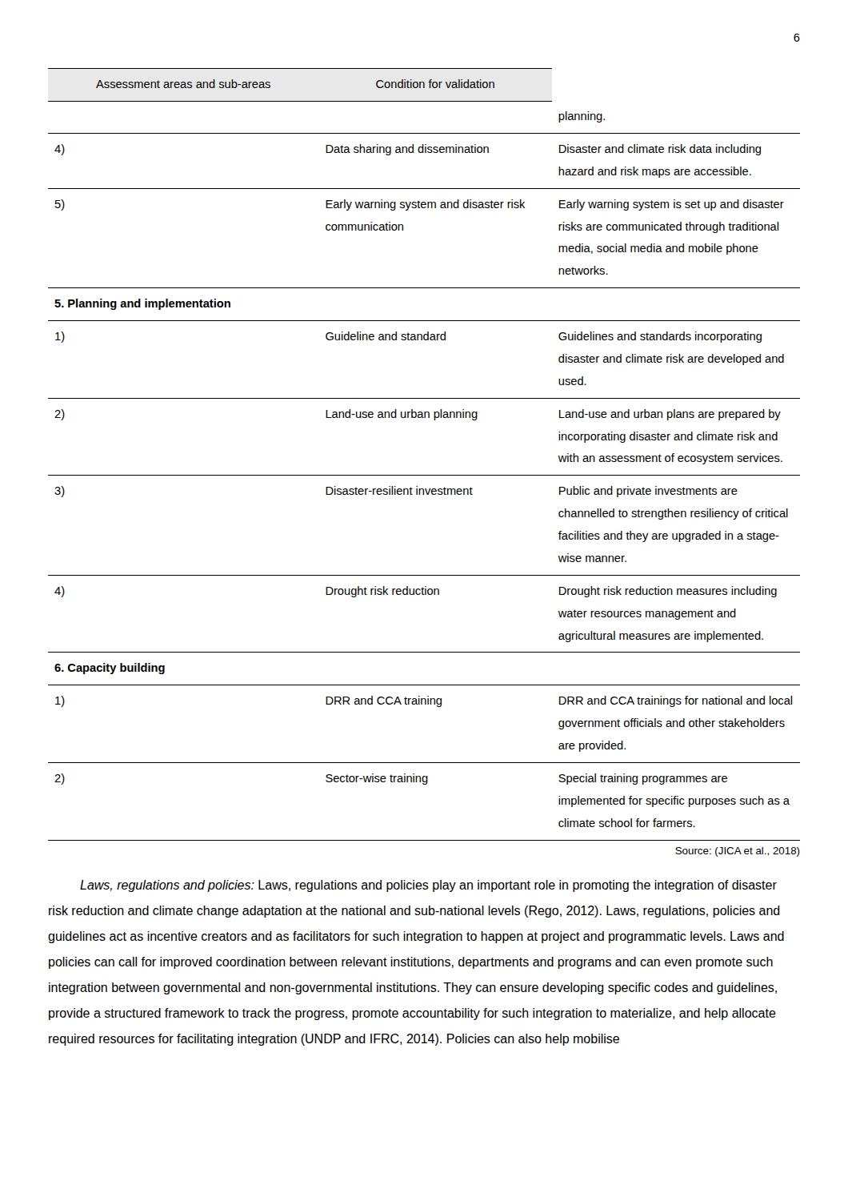6
| Assessment areas and sub-areas | Condition for validation |
| --- | --- |
| | | planning. |
| 4) | Data sharing and dissemination | Disaster and climate risk data including hazard and risk maps are accessible. |
| 5) | Early warning system and disaster risk communication | Early warning system is set up and disaster risks are communicated through traditional media, social media and mobile phone networks. |
| 5. Planning and implementation | |
| 1) | Guideline and standard | Guidelines and standards incorporating disaster and climate risk are developed and used. |
| 2) | Land-use and urban planning | Land-use and urban plans are prepared by incorporating disaster and climate risk and with an assessment of ecosystem services. |
| 3) | Disaster-resilient investment | Public and private investments are channelled to strengthen resiliency of critical facilities and they are upgraded in a stage-wise manner. |
| 4) | Drought risk reduction | Drought risk reduction measures including water resources management and agricultural measures are implemented. |
| 6. Capacity building | |
| 1) | DRR and CCA training | DRR and CCA trainings for national and local government officials and other stakeholders are provided. |
| 2) | Sector-wise training | Special training programmes are implemented for specific purposes such as a climate school for farmers. |
Source: (JICA et al., 2018)
Laws, regulations and policies: Laws, regulations and policies play an important role in promoting the integration of disaster risk reduction and climate change adaptation at the national and sub-national levels (Rego, 2012). Laws, regulations, policies and guidelines act as incentive creators and as facilitators for such integration to happen at project and programmatic levels. Laws and policies can call for improved coordination between relevant institutions, departments and programs and can even promote such integration between governmental and non-governmental institutions. They can ensure developing specific codes and guidelines, provide a structured framework to track the progress, promote accountability for such integration to materialize, and help allocate required resources for facilitating integration (UNDP and IFRC, 2014). Policies can also help mobilise